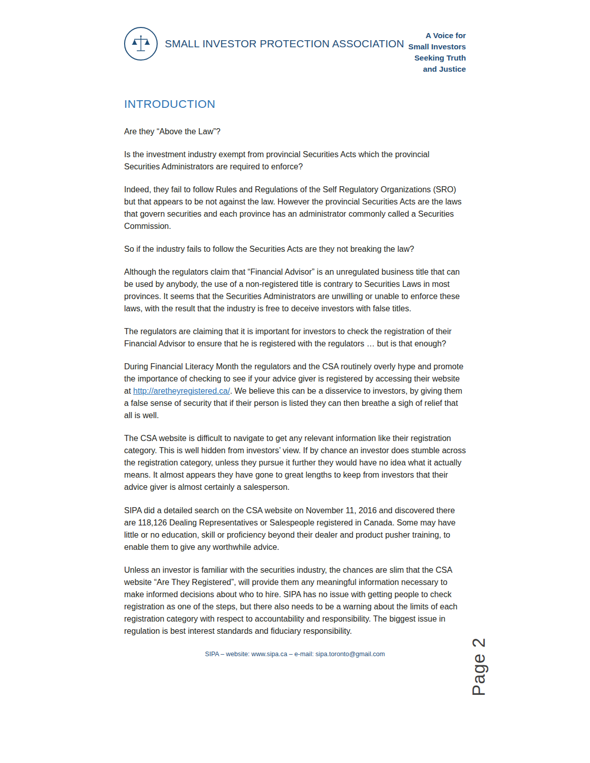SMALL INVESTOR PROTECTION ASSOCIATION
A Voice for Small Investors
Seeking Truth and Justice
INTRODUCTION
Are they “Above the Law”?
Is the investment industry exempt from provincial Securities Acts which the provincial Securities Administrators are required to enforce?
Indeed, they fail to follow Rules and Regulations of the Self Regulatory Organizations (SRO) but that appears to be not against the law. However the provincial Securities Acts are the laws that govern securities and each province has an administrator commonly called a Securities Commission.
So if the industry fails to follow the Securities Acts are they not breaking the law?
Although the regulators claim that “Financial Advisor” is an unregulated business title that can be used by anybody, the use of a non-registered title is contrary to Securities Laws in most provinces. It seems that the Securities Administrators are unwilling or unable to enforce these laws, with the result that the industry is free to deceive investors with false titles.
The regulators are claiming that it is important for investors to check the registration of their Financial Advisor to ensure that he is registered with the regulators … but is that enough?
During Financial Literacy Month the regulators and the CSA routinely overly hype and promote the importance of checking to see if your advice giver is registered by accessing their website at http://aretheyregistered.ca/. We believe this can be a disservice to investors, by giving them a false sense of security that if their person is listed they can then breathe a sigh of relief that all is well.
The CSA website is difficult to navigate to get any relevant information like their registration category. This is well hidden from investors’ view. If by chance an investor does stumble across the registration category, unless they pursue it further they would have no idea what it actually means. It almost appears they have gone to great lengths to keep from investors that their advice giver is almost certainly a salesperson.
SIPA did a detailed search on the CSA website on November 11, 2016 and discovered there are 118,126 Dealing Representatives or Salespeople registered in Canada. Some may have little or no education, skill or proficiency beyond their dealer and product pusher training, to enable them to give any worthwhile advice.
Unless an investor is familiar with the securities industry, the chances are slim that the CSA website “Are They Registered”, will provide them any meaningful information necessary to make informed decisions about who to hire. SIPA has no issue with getting people to check registration as one of the steps, but there also needs to be a warning about the limits of each registration category with respect to accountability and responsibility. The biggest issue in regulation is best interest standards and fiduciary responsibility.
Page 2
SIPA – website: www.sipa.ca – e-mail: sipa.toronto@gmail.com